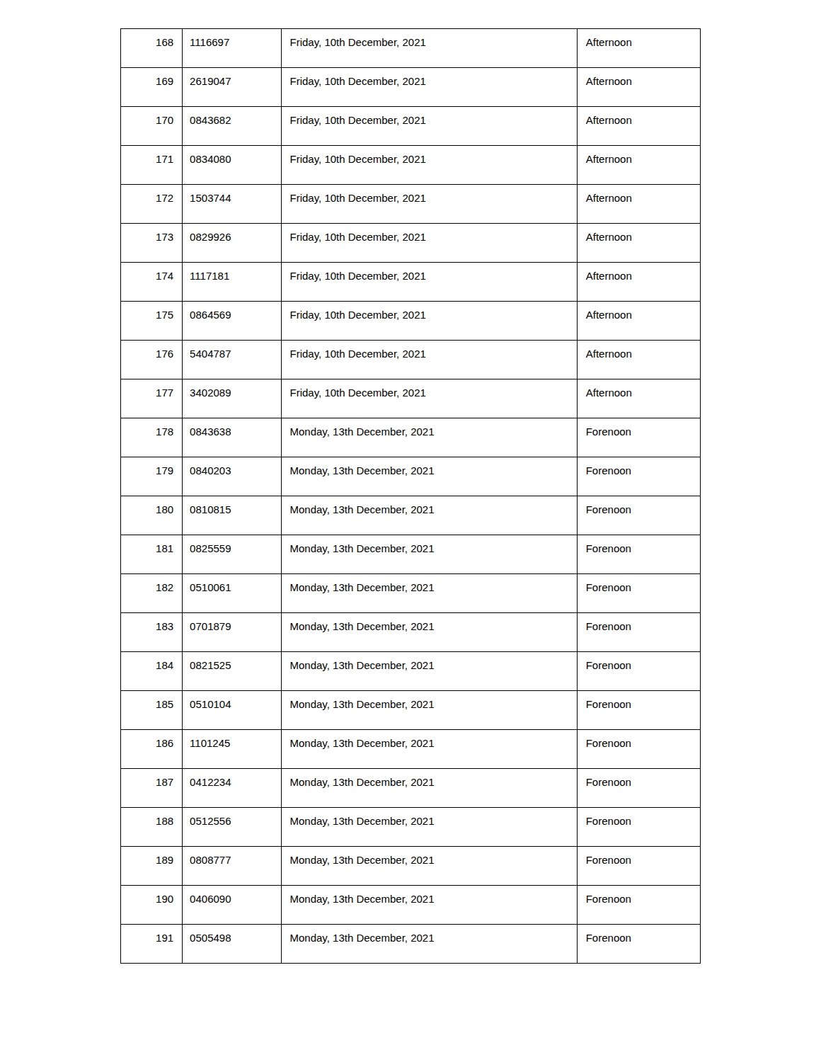| 168 | 1116697 | Friday, 10th December, 2021 | Afternoon |
| 169 | 2619047 | Friday, 10th December, 2021 | Afternoon |
| 170 | 0843682 | Friday, 10th December, 2021 | Afternoon |
| 171 | 0834080 | Friday, 10th December, 2021 | Afternoon |
| 172 | 1503744 | Friday, 10th December, 2021 | Afternoon |
| 173 | 0829926 | Friday, 10th December, 2021 | Afternoon |
| 174 | 1117181 | Friday, 10th December, 2021 | Afternoon |
| 175 | 0864569 | Friday, 10th December, 2021 | Afternoon |
| 176 | 5404787 | Friday, 10th December, 2021 | Afternoon |
| 177 | 3402089 | Friday, 10th December, 2021 | Afternoon |
| 178 | 0843638 | Monday, 13th December, 2021 | Forenoon |
| 179 | 0840203 | Monday, 13th December, 2021 | Forenoon |
| 180 | 0810815 | Monday, 13th December, 2021 | Forenoon |
| 181 | 0825559 | Monday, 13th December, 2021 | Forenoon |
| 182 | 0510061 | Monday, 13th December, 2021 | Forenoon |
| 183 | 0701879 | Monday, 13th December, 2021 | Forenoon |
| 184 | 0821525 | Monday, 13th December, 2021 | Forenoon |
| 185 | 0510104 | Monday, 13th December, 2021 | Forenoon |
| 186 | 1101245 | Monday, 13th December, 2021 | Forenoon |
| 187 | 0412234 | Monday, 13th December, 2021 | Forenoon |
| 188 | 0512556 | Monday, 13th December, 2021 | Forenoon |
| 189 | 0808777 | Monday, 13th December, 2021 | Forenoon |
| 190 | 0406090 | Monday, 13th December, 2021 | Forenoon |
| 191 | 0505498 | Monday, 13th December, 2021 | Forenoon |